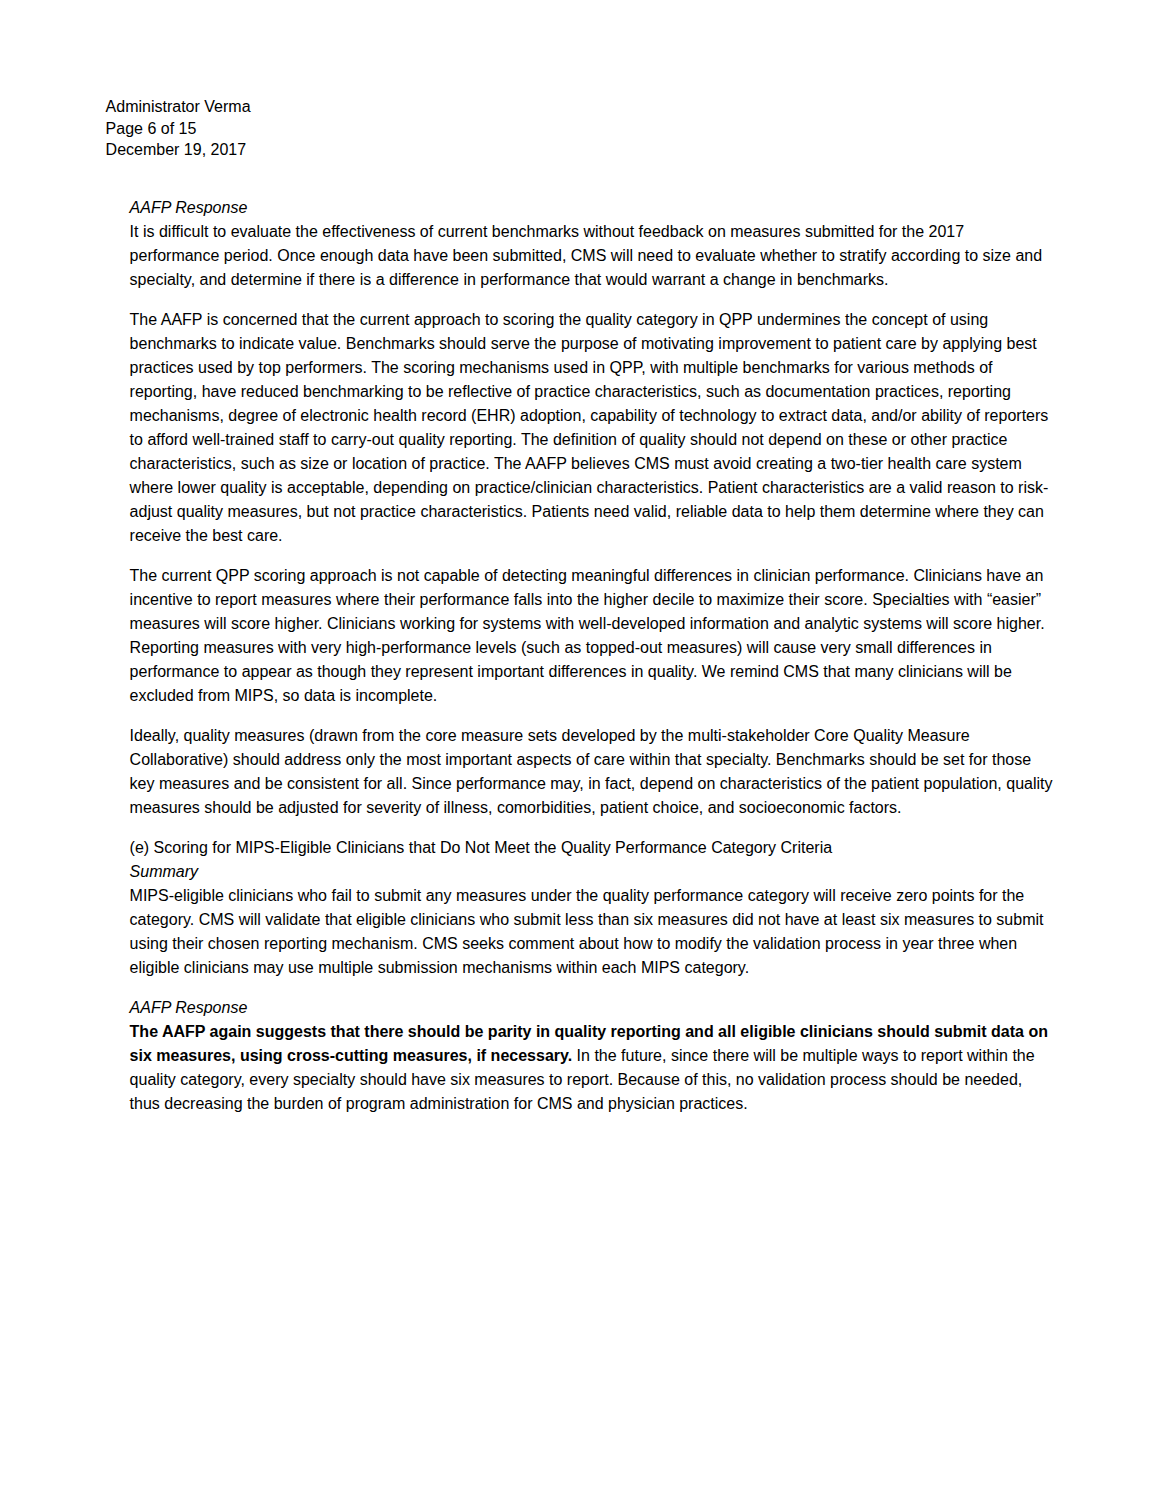Administrator Verma
Page 6 of 15
December 19, 2017
AAFP Response
It is difficult to evaluate the effectiveness of current benchmarks without feedback on measures submitted for the 2017 performance period. Once enough data have been submitted, CMS will need to evaluate whether to stratify according to size and specialty, and determine if there is a difference in performance that would warrant a change in benchmarks.
The AAFP is concerned that the current approach to scoring the quality category in QPP undermines the concept of using benchmarks to indicate value. Benchmarks should serve the purpose of motivating improvement to patient care by applying best practices used by top performers. The scoring mechanisms used in QPP, with multiple benchmarks for various methods of reporting, have reduced benchmarking to be reflective of practice characteristics, such as documentation practices, reporting mechanisms, degree of electronic health record (EHR) adoption, capability of technology to extract data, and/or ability of reporters to afford well-trained staff to carry-out quality reporting. The definition of quality should not depend on these or other practice characteristics, such as size or location of practice. The AAFP believes CMS must avoid creating a two-tier health care system where lower quality is acceptable, depending on practice/clinician characteristics. Patient characteristics are a valid reason to risk-adjust quality measures, but not practice characteristics. Patients need valid, reliable data to help them determine where they can receive the best care.
The current QPP scoring approach is not capable of detecting meaningful differences in clinician performance. Clinicians have an incentive to report measures where their performance falls into the higher decile to maximize their score. Specialties with “easier” measures will score higher. Clinicians working for systems with well-developed information and analytic systems will score higher. Reporting measures with very high-performance levels (such as topped-out measures) will cause very small differences in performance to appear as though they represent important differences in quality. We remind CMS that many clinicians will be excluded from MIPS, so data is incomplete.
Ideally, quality measures (drawn from the core measure sets developed by the multi-stakeholder Core Quality Measure Collaborative) should address only the most important aspects of care within that specialty. Benchmarks should be set for those key measures and be consistent for all. Since performance may, in fact, depend on characteristics of the patient population, quality measures should be adjusted for severity of illness, comorbidities, patient choice, and socioeconomic factors.
(e) Scoring for MIPS-Eligible Clinicians that Do Not Meet the Quality Performance Category Criteria
Summary
MIPS-eligible clinicians who fail to submit any measures under the quality performance category will receive zero points for the category. CMS will validate that eligible clinicians who submit less than six measures did not have at least six measures to submit using their chosen reporting mechanism. CMS seeks comment about how to modify the validation process in year three when eligible clinicians may use multiple submission mechanisms within each MIPS category.
AAFP Response
The AAFP again suggests that there should be parity in quality reporting and all eligible clinicians should submit data on six measures, using cross-cutting measures, if necessary. In the future, since there will be multiple ways to report within the quality category, every specialty should have six measures to report. Because of this, no validation process should be needed, thus decreasing the burden of program administration for CMS and physician practices.